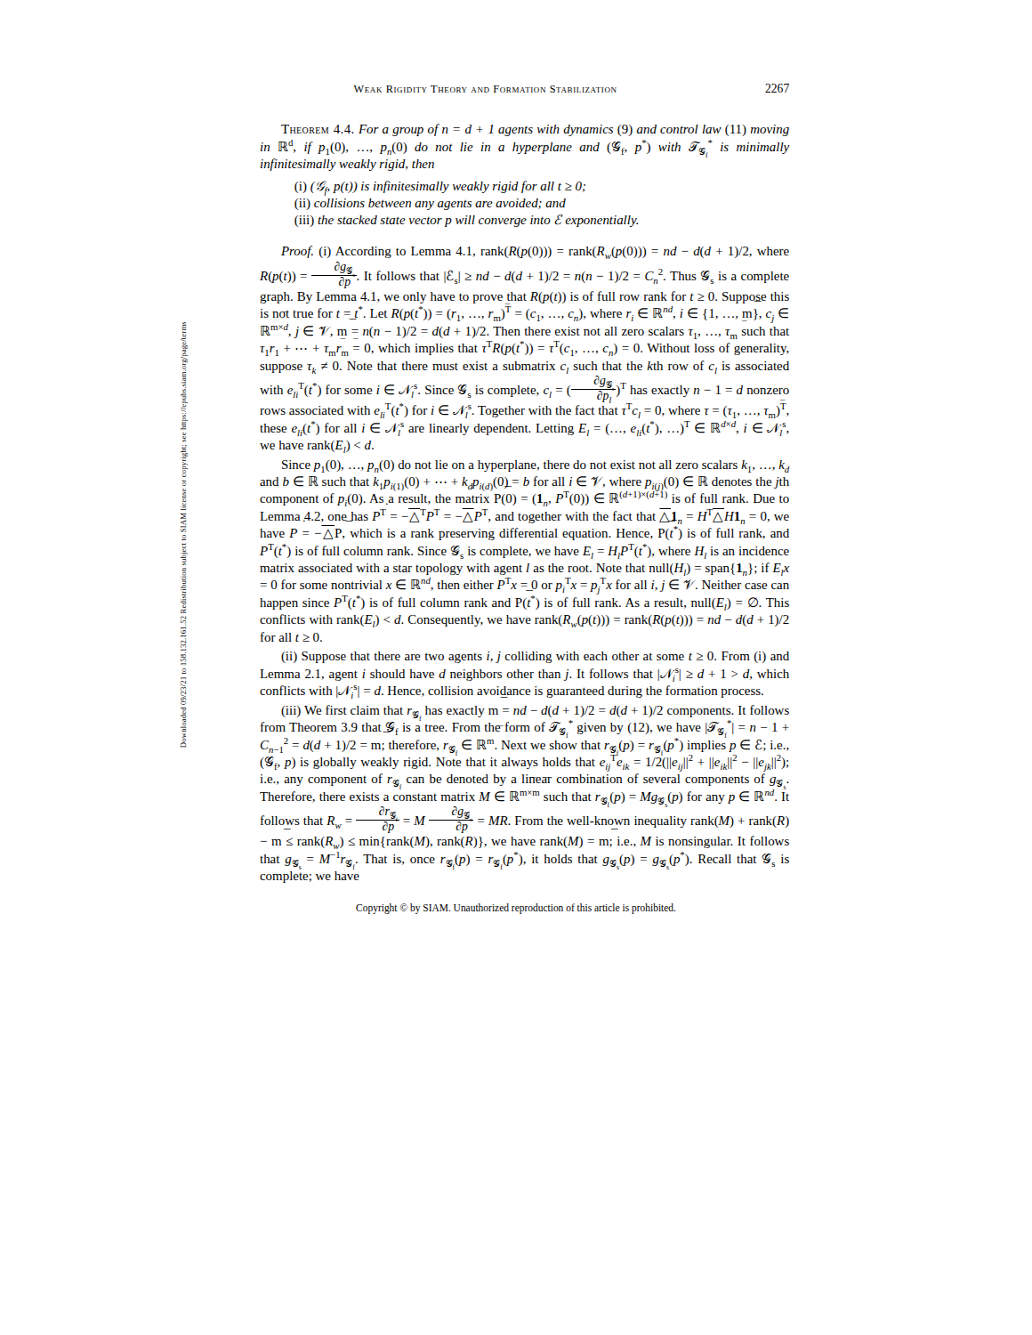Downloaded 09/23/21 to 158.132.161.52 Redistribution subject to SIAM license or copyright; see https://epubs.siam.org/page/terms
Weak Rigidity Theory and Formation Stabilization 2267
Theorem 4.4. For a group of n = d + 1 agents with dynamics (9) and control law (11) moving in ℝd, if p1(0), …, pn(0) do not lie in a hyperplane and (𝒢f, p*) with 𝒯𝒢f* is minimally infinitesimally weakly rigid, then
(i) (𝒢f, p(t)) is infinitesimally weakly rigid for all t ≥ 0;
(ii) collisions between any agents are avoided; and
(iii) the stacked state vector p will converge into ℰ exponentially.
Proof. (i) According to Lemma 4.1, rank(R(p(0))) = rank(Rw(p(0))) = nd − d(d + 1)/2, where R(p(t)) = ∂g𝒢s∂p. It follows that |ℰs| ≥ nd − d(d + 1)/2 = n(n − 1)/2 = Cn2. Thus 𝒢s is a complete graph. By Lemma 4.1, we only have to prove that R(p(t)) is of full row rank for t ≥ 0. Suppose this is not true for t = t*. Let R(p(t*)) = (r1, …, rm)T = (c1, …, cn), where ri ∈ ℝnd, i ∈ {1, …, m}, cj ∈ ℝm×d, j ∈ 𝒱, m = n(n − 1)/2 = d(d + 1)/2. Then there exist not all zero scalars τ1, …, τm such that τ1r1 + ⋯ + τmrm = 0, which implies that τTR(p(t*)) = τT(c1, …, cn) = 0. Without loss of generality, suppose τk ≠ 0. Note that there must exist a submatrix cl such that the kth row of cl is associated with eliT(t*) for some i ∈ 𝒩ls. Since 𝒢s is complete, cl = (∂g𝒢s∂pl)T has exactly n − 1 = d nonzero rows associated with eliT(t*) for i ∈ 𝒩ls. Together with the fact that τTcl = 0, where τ = (τ1, …, τm)T, these eli(t*) for all i ∈ 𝒩ls are linearly dependent. Letting El = (…, eli(t*), …)T ∈ ℝd×d, i ∈ 𝒩ls, we have rank(El) < d.
Since p1(0), …, pn(0) do not lie on a hyperplane, there do not exist not all zero scalars k1, …, kd and b ∈ ℝ such that k1pi(1)(0) + ⋯ + kdpi(d)(0) = b for all i ∈ 𝒱, where pi(j)(0) ∈ ℝ denotes the jth component of pi(0). As a result, the matrix P(0) = (1n, PT(0)) ∈ ℝ(d+1)×(d+1) is of full rank. Due to Lemma 4.2, one has PT = −△TPT = −△PT, and together with the fact that △1n = HT△H 1n = 0, we have P = −△P, which is a rank preserving differential equation. Hence, P(t*) is of full rank, and PT(t*) is of full column rank. Since 𝒢s is complete, we have El = HlPT(t*), where Hl is an incidence matrix associated with a star topology with agent l as the root. Note that null(Hl) = span{1n}; if Elx = 0 for some nontrivial x ∈ ℝnd, then either PTx = 0 or piTx = pjTx for all i, j ∈ 𝒱. Neither case can happen since PT(t*) is of full column rank and P(t*) is of full rank. As a result, null(El) = ∅. This conflicts with rank(El) < d. Consequently, we have rank(Rw(p(t))) = rank(R(p(t))) = nd − d(d + 1)/2 for all t ≥ 0.
(ii) Suppose that there are two agents i, j colliding with each other at some t ≥ 0. From (i) and Lemma 2.1, agent i should have d neighbors other than j. It follows that |𝒩is| ≥ d + 1 > d, which conflicts with |𝒩is| = d. Hence, collision avoidance is guaranteed during the formation process.
(iii) We first claim that r𝒢f has exactly m = nd − d(d + 1)/2 = d(d + 1)/2 components. It follows from Theorem 3.9 that 𝒢f is a tree. From the form of 𝒯𝒢f* given by (12), we have |𝒯𝒢f*| = n − 1 + Cn−12 = d(d + 1)/2 = m; therefore, r𝒢f ∈ ℝm. Next we show that r𝒢f(p) = r𝒢f(p*) implies p ∈ ℰ; i.e., (𝒢f, p) is globally weakly rigid. Note that it always holds that eijTeik = 1/2(||eij||2 + ||eik||2 − ||ejk||2); i.e., any component of r𝒢f can be denoted by a linear combination of several components of g𝒢s. Therefore, there exists a constant matrix M ∈ ℝm×m such that r𝒢f(p) = Mg𝒢s(p) for any p ∈ ℝnd. It follows that Rw = ∂r𝒢f∂p = M ∂g𝒢s∂p = MR. From the well-known inequality rank(M) + rank(R) − m ≤ rank(Rw) ≤ min{rank(M), rank(R)}, we have rank(M) = m; i.e., M is nonsingular. It follows that g𝒢s = M−1r𝒢f. That is, once r𝒢f(p) = r𝒢f(p*), it holds that g𝒢s(p) = g𝒢s(p*). Recall that 𝒢s is complete; we have
Copyright © by SIAM. Unauthorized reproduction of this article is prohibited.